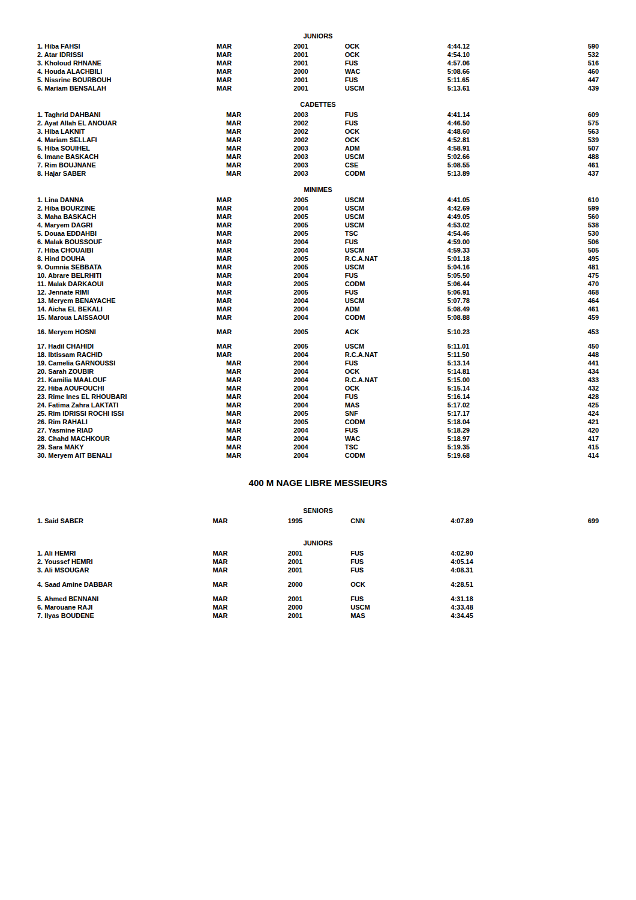| JUNIORS |
| 1. Hiba FAHSI | MAR | 2001 | OCK | 4:44.12 | 590 |
| 2. Atar IDRISSI | MAR | 2001 | OCK | 4:54.10 | 532 |
| 3. Kholoud RHNANE | MAR | 2001 | FUS | 4:57.06 | 516 |
| 4. Houda ALACHBILI | MAR | 2000 | WAC | 5:08.66 | 460 |
| 5. Nissrine BOURBOUH | MAR | 2001 | FUS | 5:11.65 | 447 |
| 6. Mariam BENSALAH | MAR | 2001 | USCM | 5:13.61 | 439 |
| CADETTES |
| 1. Taghrid DAHBANI | MAR | 2003 | FUS | 4:41.14 | 609 |
| 2. Ayat Allah EL ANOUAR | MAR | 2002 | FUS | 4:46.50 | 575 |
| 3. Hiba LAKNIT | MAR | 2002 | OCK | 4:48.60 | 563 |
| 4. Mariam SELLAFI | MAR | 2002 | OCK | 4:52.81 | 539 |
| 5. Hiba SOUIHEL | MAR | 2003 | ADM | 4:58.91 | 507 |
| 6. Imane BASKACH | MAR | 2003 | USCM | 5:02.66 | 488 |
| 7. Rim BOUJNANE | MAR | 2003 | CSE | 5:08.55 | 461 |
| 8. Hajar SABER | MAR | 2003 | CODM | 5:13.89 | 437 |
| MINIMES |
| 1. Lina DANNA | MAR | 2005 | USCM | 4:41.05 | 610 |
| 2. Hiba BOURZINE | MAR | 2004 | USCM | 4:42.69 | 599 |
| 3. Maha BASKACH | MAR | 2005 | USCM | 4:49.05 | 560 |
| 4. Maryem DAGRI | MAR | 2005 | USCM | 4:53.02 | 538 |
| 5. Douaa EDDAHBI | MAR | 2005 | TSC | 4:54.46 | 530 |
| 6. Malak BOUSSOUF | MAR | 2004 | FUS | 4:59.00 | 506 |
| 7. Hiba CHOUAIBI | MAR | 2004 | USCM | 4:59.33 | 505 |
| 8. Hind DOUHA | MAR | 2005 | R.C.A.NAT | 5:01.18 | 495 |
| 9. Oumnia SEBBATA | MAR | 2005 | USCM | 5:04.16 | 481 |
| 10. Abrare BELRHITI | MAR | 2004 | FUS | 5:05.50 | 475 |
| 11. Malak DARKAOUI | MAR | 2005 | CODM | 5:06.44 | 470 |
| 12. Jennate RIMI | MAR | 2005 | FUS | 5:06.91 | 468 |
| 13. Meryem BENAYACHE | MAR | 2004 | USCM | 5:07.78 | 464 |
| 14. Aicha EL BEKALI | MAR | 2004 | ADM | 5:08.49 | 461 |
| 15. Maroua LAISSAOUI | MAR | 2004 | CODM | 5:08.88 | 459 |
| 16. Meryem HOSNI | MAR | 2005 | ACK | 5:10.23 | 453 |
| 17. Hadil CHAHIDI | MAR | 2005 | USCM | 5:11.01 | 450 |
| 18. Ibtissam RACHID | MAR | 2004 | R.C.A.NAT | 5:11.50 | 448 |
| 19. Camelia GARNOUSSI | MAR | 2004 | FUS | 5:13.14 | 441 |
| 20. Sarah ZOUBIR | MAR | 2004 | OCK | 5:14.81 | 434 |
| 21. Kamilia MAALOUF | MAR | 2004 | R.C.A.NAT | 5:15.00 | 433 |
| 22. Hiba AOUFOUCHI | MAR | 2004 | OCK | 5:15.14 | 432 |
| 23. Rime Ines EL RHOUBARI | MAR | 2004 | FUS | 5:16.14 | 428 |
| 24. Fatima Zahra LAKTATI | MAR | 2004 | MAS | 5:17.02 | 425 |
| 25. Rim IDRISSI ROCHI ISSI | MAR | 2005 | SNF | 5:17.17 | 424 |
| 26. Rim RAHALI | MAR | 2005 | CODM | 5:18.04 | 421 |
| 27. Yasmine RIAD | MAR | 2004 | FUS | 5:18.29 | 420 |
| 28. Chahd MACHKOUR | MAR | 2004 | WAC | 5:18.97 | 417 |
| 29. Sara MAKY | MAR | 2004 | TSC | 5:19.35 | 415 |
| 30. Meryem AIT BENALI | MAR | 2004 | CODM | 5:19.68 | 414 |
400 M NAGE LIBRE MESSIEURS
| SENIORS |
| 1. Said SABER | MAR | 1995 | CNN | 4:07.89 | 699 |
| JUNIORS |
| 1. Ali HEMRI | MAR | 2001 | FUS | 4:02.90 | |
| 2. Youssef HEMRI | MAR | 2001 | FUS | 4:05.14 | |
| 3. Ali MSOUGAR | MAR | 2001 | FUS | 4:08.31 | |
| 4. Saad Amine DABBAR | MAR | 2000 | OCK | 4:28.51 | |
| 5. Ahmed BENNANI | MAR | 2001 | FUS | 4:31.18 | |
| 6. Marouane RAJI | MAR | 2000 | USCM | 4:33.48 | |
| 7. Ilyas BOUDENE | MAR | 2001 | MAS | 4:34.45 | |